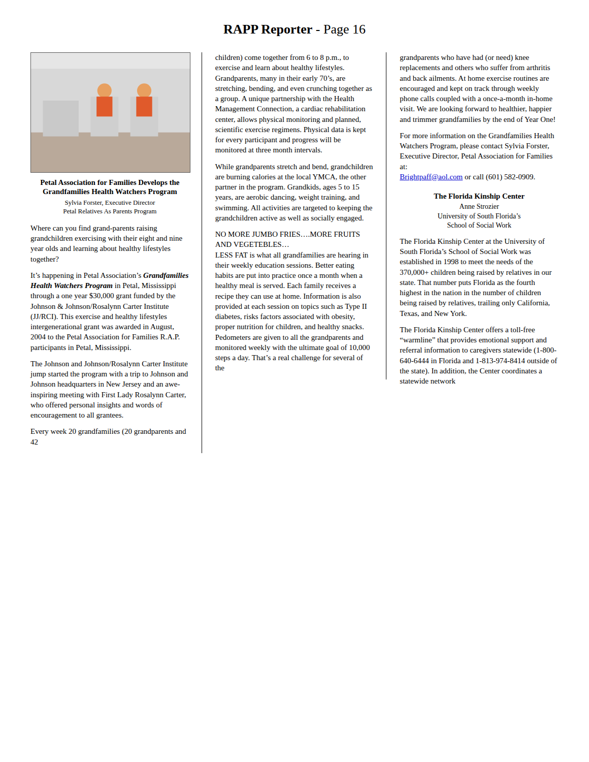RAPP Reporter - Page 16
Petal Association for Families Develops the Grandfamilies Health Watchers Program
Sylvia Forster, Executive Director
Petal Relatives As Parents Program
Where can you find grand-parents raising grandchildren exercising with their eight and nine year olds and learning about healthy lifestyles together?
It’s happening in Petal Association’s Grandfamilies Health Watchers Program in Petal, Mississippi through a one year $30,000 grant funded by the Johnson & Johnson/Rosalynn Carter Institute (JJ/RCI). This exercise and healthy lifestyles intergenerational grant was awarded in August, 2004 to the Petal Association for Families R.A.P. participants in Petal, Mississippi.
The Johnson and Johnson/Rosalynn Carter Institute jump started the program with a trip to Johnson and Johnson headquarters in New Jersey and an awe-inspiring meeting with First Lady Rosalynn Carter, who offered personal insights and words of encouragement to all grantees.
Every week 20 grandfamilies (20 grandparents and 42
children) come together from 6 to 8 p.m., to exercise and learn about healthy lifestyles. Grandparents, many in their early 70’s, are stretching, bending, and even crunching together as a group. A unique partnership with the Health Management Connection, a cardiac rehabilitation center, allows physical monitoring and planned, scientific exercise regimens. Physical data is kept for every participant and progress will be monitored at three month intervals.
While grandparents stretch and bend, grandchildren are burning calories at the local YMCA, the other partner in the program. Grandkids, ages 5 to 15 years, are aerobic dancing, weight training, and swimming. All activities are targeted to keeping the grandchildren active as well as socially engaged.
NO MORE JUMBO FRIES….MORE FRUITS AND VEGETEBLES…
LESS FAT is what all grandfamilies are hearing in their weekly education sessions. Better eating habits are put into practice once a month when a healthy meal is served. Each family receives a recipe they can use at home. Information is also provided at each session on topics such as Type II diabetes, risks factors associated with obesity, proper nutrition for children, and healthy snacks. Pedometers are given to all the grandparents and monitored weekly with the ultimate goal of 10,000 steps a day. That’s a real challenge for several of the
grandparents who have had (or need) knee replacements and others who suffer from arthritis and back ailments. At home exercise routines are encouraged and kept on track through weekly phone calls coupled with a once-a-month in-home visit. We are looking forward to healthier, happier and trimmer grandfamilies by the end of Year One!
For more information on the Grandfamilies Health Watchers Program, please contact Sylvia Forster, Executive Director, Petal Association for Families at:
Brightpaff@aol.com or call (601) 582-0909.
The Florida Kinship Center
Anne Strozier
University of South Florida’s
School of Social Work
The Florida Kinship Center at the University of South Florida’s School of Social Work was established in 1998 to meet the needs of the 370,000+ children being raised by relatives in our state. That number puts Florida as the fourth highest in the nation in the number of children being raised by relatives, trailing only California, Texas, and New York.
The Florida Kinship Center offers a toll-free “warmline” that provides emotional support and referral information to caregivers statewide (1-800-640-6444 in Florida and 1-813-974-8414 outside of the state). In addition, the Center coordinates a statewide network